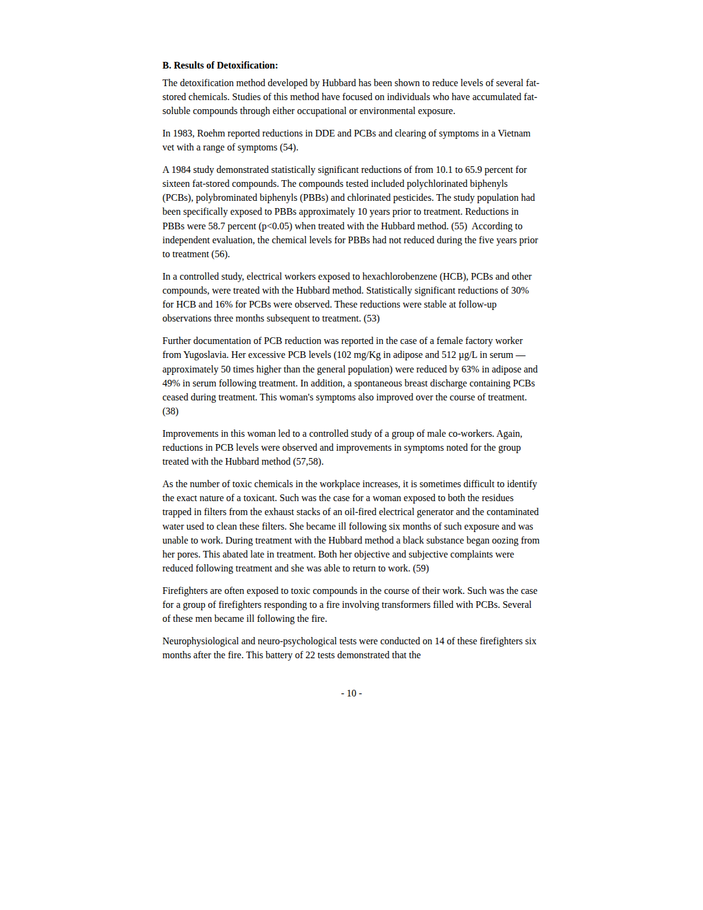B. Results of Detoxification:
The detoxification method developed by Hubbard has been shown to reduce levels of several fat-stored chemicals. Studies of this method have focused on individuals who have accumulated fat-soluble compounds through either occupational or environmental exposure.
In 1983, Roehm reported reductions in DDE and PCBs and clearing of symptoms in a Vietnam vet with a range of symptoms (54).
A 1984 study demonstrated statistically significant reductions of from 10.1 to 65.9 percent for sixteen fat-stored compounds. The compounds tested included polychlorinated biphenyls (PCBs), polybrominated biphenyls (PBBs) and chlorinated pesticides. The study population had been specifically exposed to PBBs approximately 10 years prior to treatment. Reductions in PBBs were 58.7 percent (p<0.05) when treated with the Hubbard method. (55) According to independent evaluation, the chemical levels for PBBs had not reduced during the five years prior to treatment (56).
In a controlled study, electrical workers exposed to hexachlorobenzene (HCB), PCBs and other compounds, were treated with the Hubbard method. Statistically significant reductions of 30% for HCB and 16% for PCBs were observed. These reductions were stable at follow-up observations three months subsequent to treatment. (53)
Further documentation of PCB reduction was reported in the case of a female factory worker from Yugoslavia. Her excessive PCB levels (102 mg/Kg in adipose and 512 µg/L in serum — approximately 50 times higher than the general population) were reduced by 63% in adipose and 49% in serum following treatment. In addition, a spontaneous breast discharge containing PCBs ceased during treatment. This woman's symptoms also improved over the course of treatment. (38)
Improvements in this woman led to a controlled study of a group of male co-workers. Again, reductions in PCB levels were observed and improvements in symptoms noted for the group treated with the Hubbard method (57,58).
As the number of toxic chemicals in the workplace increases, it is sometimes difficult to identify the exact nature of a toxicant. Such was the case for a woman exposed to both the residues trapped in filters from the exhaust stacks of an oil-fired electrical generator and the contaminated water used to clean these filters. She became ill following six months of such exposure and was unable to work. During treatment with the Hubbard method a black substance began oozing from her pores. This abated late in treatment. Both her objective and subjective complaints were reduced following treatment and she was able to return to work. (59)
Firefighters are often exposed to toxic compounds in the course of their work. Such was the case for a group of firefighters responding to a fire involving transformers filled with PCBs. Several of these men became ill following the fire.
Neurophysiological and neuro-psychological tests were conducted on 14 of these firefighters six months after the fire. This battery of 22 tests demonstrated that the
- 10 -